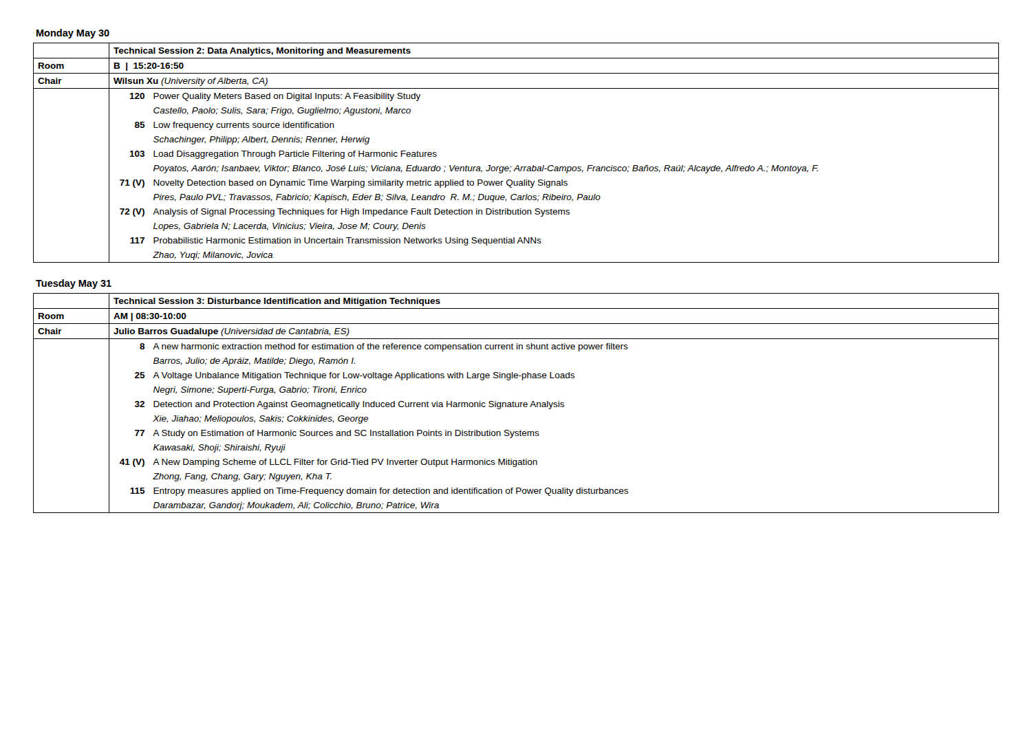Monday May 30
| | Technical Session 2: Data Analytics, Monitoring and Measurements |
| Room | B / 15:20-16:50 |
| Chair | Wilsun Xu (University of Alberta, CA) |
| | 120 | Power Quality Meters Based on Digital Inputs: A Feasibility Study |
| | | Castello, Paolo; Sulis, Sara; Frigo, Guglielmo; Agustoni, Marco |
| | 85 | Low frequency currents source identification |
| | | Schachinger, Philipp; Albert, Dennis; Renner, Herwig |
| | 103 | Load Disaggregation Through Particle Filtering of Harmonic Features |
| | | Poyatos, Aarón; Isanbaev, Viktor; Blanco, José Luis; Viciana, Eduardo ; Ventura, Jorge; Arrabal-Campos, Francisco; Baños, Raúl; Alcayde, Alfredo A.; Montoya, F. |
| | 71 (V) | Novelty Detection based on Dynamic Time Warping similarity metric applied to Power Quality Signals |
| | | Pires, Paulo PVL; Travassos, Fabricio; Kapisch, Eder B; Silva, Leandro R. M.; Duque, Carlos; Ribeiro, Paulo |
| | 72 (V) | Analysis of Signal Processing Techniques for High Impedance Fault Detection in Distribution Systems |
| | | Lopes, Gabriela N; Lacerda, Vinicius; Vieira, Jose M; Coury, Denis |
| | 117 | Probabilistic Harmonic Estimation in Uncertain Transmission Networks Using Sequential ANNs |
| | | Zhao, Yuqi; Milanovic, Jovica |
Tuesday May 31
| | Technical Session 3: Disturbance Identification and Mitigation Techniques |
| Room | AM / 08:30-10:00 |
| Chair | Julio Barros Guadalupe (Universidad de Cantabria, ES) |
| | 8 | A new harmonic extraction method for estimation of the reference compensation current in shunt active power filters |
| | | Barros, Julio; de Apráiz, Matilde; Diego, Ramón I. |
| | 25 | A Voltage Unbalance Mitigation Technique for Low-voltage Applications with Large Single-phase Loads |
| | | Negri, Simone; Superti-Furga, Gabrio; Tironi, Enrico |
| | 32 | Detection and Protection Against Geomagnetically Induced Current via Harmonic Signature Analysis |
| | | Xie, Jiahao; Meliopoulos, Sakis; Cokkinides, George |
| | 77 | A Study on Estimation of Harmonic Sources and SC Installation Points in Distribution Systems |
| | | Kawasaki, Shoji; Shiraishi, Ryuji |
| | 41 (V) | A New Damping Scheme of LLCL Filter for Grid-Tied PV Inverter Output Harmonics Mitigation |
| | | Zhong, Fang, Chang, Gary; Nguyen, Kha T. |
| | 115 | Entropy measures applied on Time-Frequency domain for detection and identification of Power Quality disturbances |
| | | Darambazar, Gandorj; Moukadem, Ali; Colicchio, Bruno; Patrice, Wira |